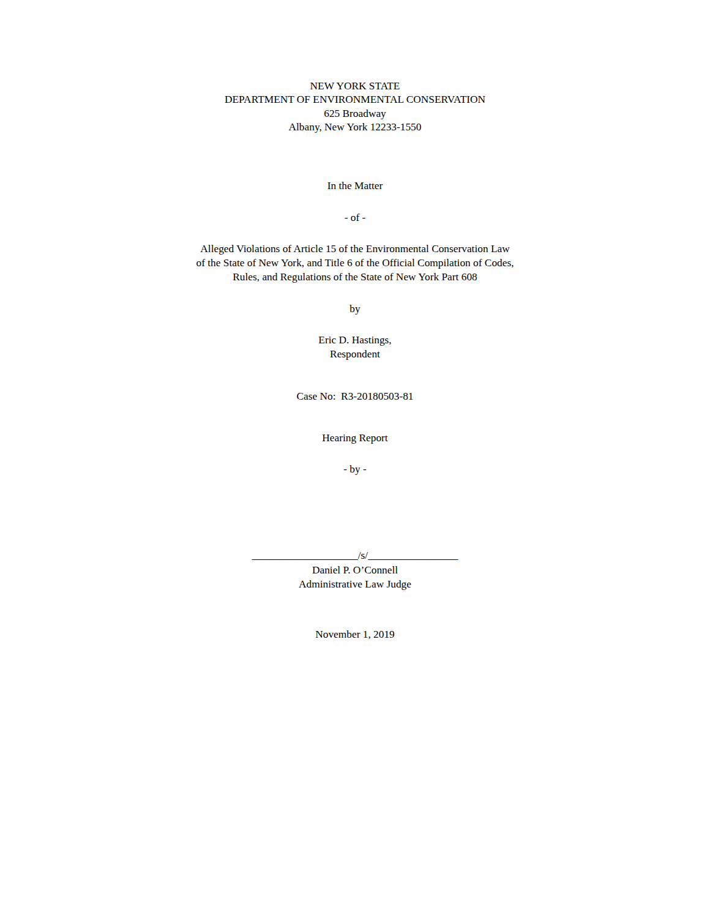NEW YORK STATE
DEPARTMENT OF ENVIRONMENTAL CONSERVATION
625 Broadway
Albany, New York 12233-1550
In the Matter
- of -
Alleged Violations of Article 15 of the Environmental Conservation Law
of the State of New York, and Title 6 of the Official Compilation of Codes,
Rules, and Regulations of the State of New York Part 608
by
Eric D. Hastings,
Respondent
Case No: R3-20180503-81
Hearing Report
- by -
____________________/s/_________________
Daniel P. O’Connell
Administrative Law Judge
November 1, 2019